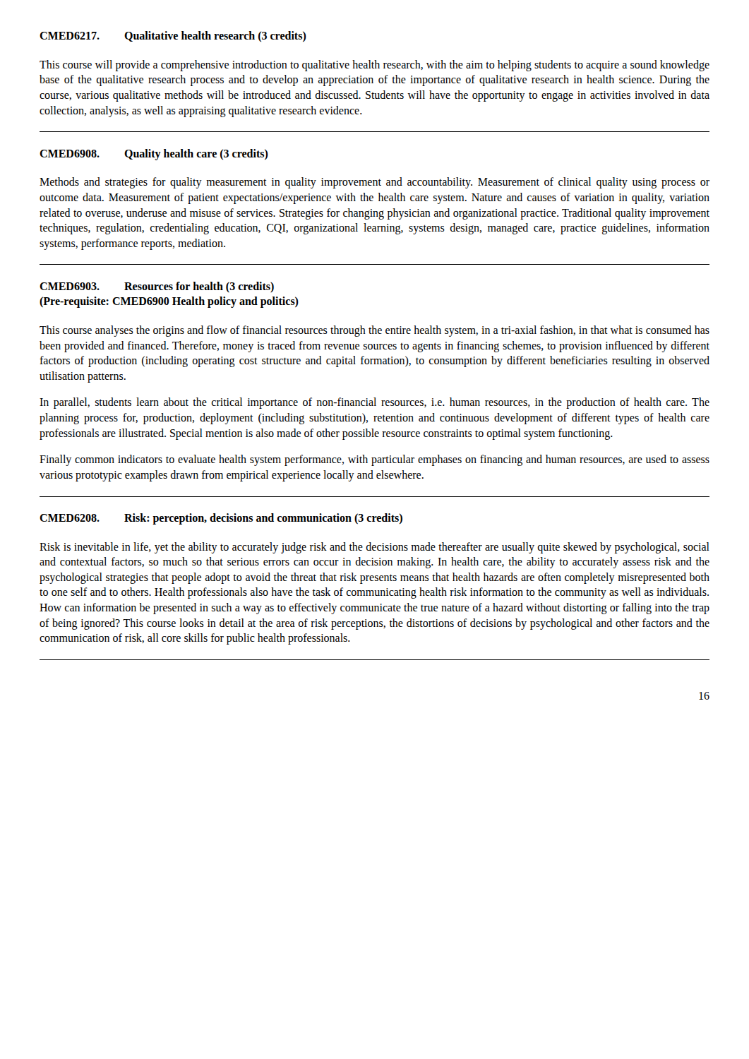CMED6217. Qualitative health research (3 credits)
This course will provide a comprehensive introduction to qualitative health research, with the aim to helping students to acquire a sound knowledge base of the qualitative research process and to develop an appreciation of the importance of qualitative research in health science. During the course, various qualitative methods will be introduced and discussed. Students will have the opportunity to engage in activities involved in data collection, analysis, as well as appraising qualitative research evidence.
CMED6908. Quality health care (3 credits)
Methods and strategies for quality measurement in quality improvement and accountability. Measurement of clinical quality using process or outcome data. Measurement of patient expectations/experience with the health care system. Nature and causes of variation in quality, variation related to overuse, underuse and misuse of services. Strategies for changing physician and organizational practice. Traditional quality improvement techniques, regulation, credentialing education, CQI, organizational learning, systems design, managed care, practice guidelines, information systems, performance reports, mediation.
CMED6903. Resources for health (3 credits) (Pre-requisite: CMED6900 Health policy and politics)
This course analyses the origins and flow of financial resources through the entire health system, in a tri-axial fashion, in that what is consumed has been provided and financed. Therefore, money is traced from revenue sources to agents in financing schemes, to provision influenced by different factors of production (including operating cost structure and capital formation), to consumption by different beneficiaries resulting in observed utilisation patterns.
In parallel, students learn about the critical importance of non-financial resources, i.e. human resources, in the production of health care. The planning process for, production, deployment (including substitution), retention and continuous development of different types of health care professionals are illustrated. Special mention is also made of other possible resource constraints to optimal system functioning.
Finally common indicators to evaluate health system performance, with particular emphases on financing and human resources, are used to assess various prototypic examples drawn from empirical experience locally and elsewhere.
CMED6208. Risk: perception, decisions and communication (3 credits)
Risk is inevitable in life, yet the ability to accurately judge risk and the decisions made thereafter are usually quite skewed by psychological, social and contextual factors, so much so that serious errors can occur in decision making. In health care, the ability to accurately assess risk and the psychological strategies that people adopt to avoid the threat that risk presents means that health hazards are often completely misrepresented both to one self and to others. Health professionals also have the task of communicating health risk information to the community as well as individuals. How can information be presented in such a way as to effectively communicate the true nature of a hazard without distorting or falling into the trap of being ignored? This course looks in detail at the area of risk perceptions, the distortions of decisions by psychological and other factors and the communication of risk, all core skills for public health professionals.
16